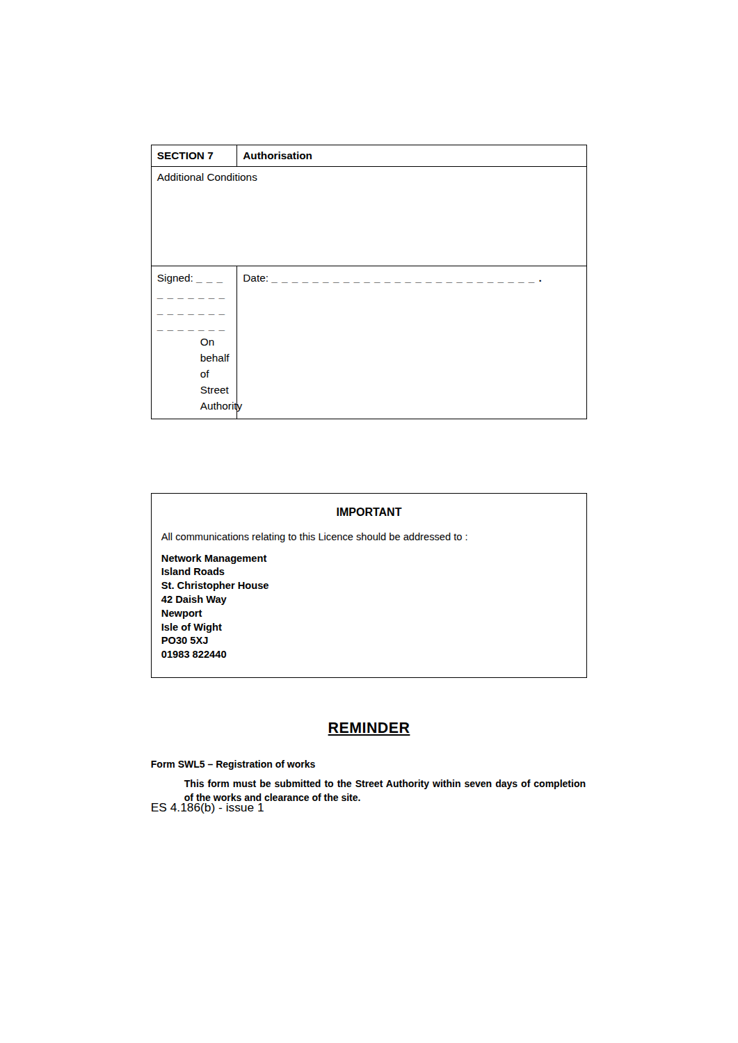| SECTION 7 | Authorisation |
| Additional Conditions |
| Signed: _ _ _ _ _ _ _ _ _ _ _ _ _ _ _ _ _ _ _ _ _ _ _ _ On behalf of Street Authority | Date: _ _ _ _ _ _ _ _ _ _ _ _ _ _ _ _ _ _ _ _ _ _ _ _ _ _ . |
IMPORTANT
All communications relating to this Licence should be addressed to :
Network Management
Island Roads
St. Christopher House
42 Daish Way
Newport
Isle of Wight
PO30 5XJ
01983 822440
REMINDER
Form SWL5 – Registration of works
This form must be submitted to the Street Authority within seven days of completion of the works and clearance of the site.
ES 4.186(b) - issue 1